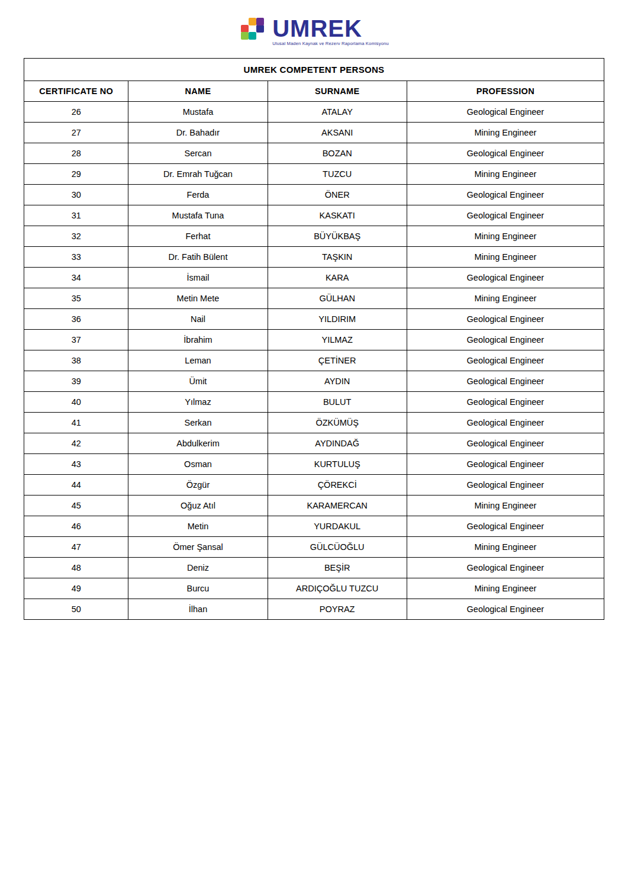UMREK
Ulusal Maden Kaynak ve Rezerv Raporlama Komisyonu
UMREK COMPETENT PERSONS
| CERTIFICATE NO | NAME | SURNAME | PROFESSION |
| --- | --- | --- | --- |
| 26 | Mustafa | ATALAY | Geological Engineer |
| 27 | Dr. Bahadır | AKSANI | Mining Engineer |
| 28 | Sercan | BOZAN | Geological Engineer |
| 29 | Dr. Emrah Tuğcan | TUZCU | Mining Engineer |
| 30 | Ferda | ÖNER | Geological Engineer |
| 31 | Mustafa Tuna | KASKATI | Geological Engineer |
| 32 | Ferhat | BÜYÜKBAŞ | Mining Engineer |
| 33 | Dr. Fatih Bülent | TAŞKIN | Mining Engineer |
| 34 | İsmail | KARA | Geological Engineer |
| 35 | Metin Mete | GÜLHAN | Mining Engineer |
| 36 | Nail | YILDIRIM | Geological Engineer |
| 37 | İbrahim | YILMAZ | Geological Engineer |
| 38 | Leman | ÇETİNER | Geological Engineer |
| 39 | Ümit | AYDIN | Geological Engineer |
| 40 | Yılmaz | BULUT | Geological Engineer |
| 41 | Serkan | ÖZKÜMÜŞ | Geological Engineer |
| 42 | Abdulkerim | AYDINDAĞ | Geological Engineer |
| 43 | Osman | KURTULUŞ | Geological Engineer |
| 44 | Özgür | ÇÖREKCİ | Geological Engineer |
| 45 | Oğuz Atıl | KARAMERCAN | Mining Engineer |
| 46 | Metin | YURDAKUL | Geological Engineer |
| 47 | Ömer Şansal | GÜLCÜOĞLU | Mining Engineer |
| 48 | Deniz | BEŞİR | Geological Engineer |
| 49 | Burcu | ARDIÇOĞLU TUZCU | Mining Engineer |
| 50 | İlhan | POYRAZ | Geological Engineer |